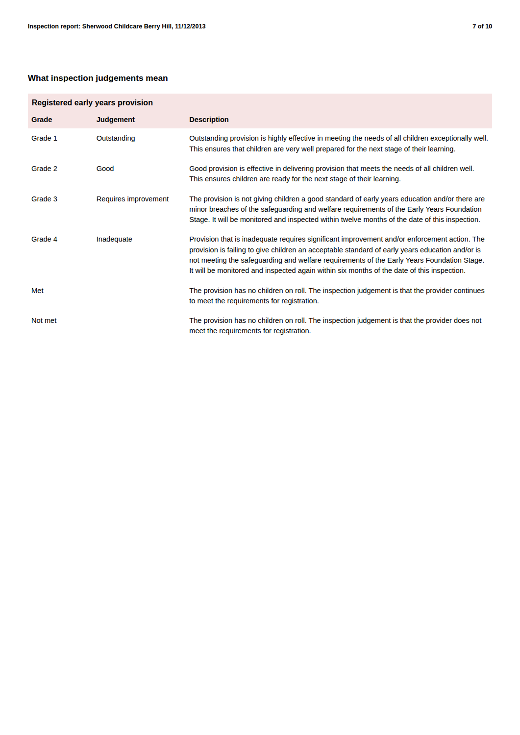Inspection report: Sherwood Childcare Berry Hill, 11/12/2013
7 of 10
What inspection judgements mean
Registered early years provision
| Grade | Judgement | Description |
| --- | --- | --- |
| Grade 1 | Outstanding | Outstanding provision is highly effective in meeting the needs of all children exceptionally well. This ensures that children are very well prepared for the next stage of their learning. |
| Grade 2 | Good | Good provision is effective in delivering provision that meets the needs of all children well. This ensures children are ready for the next stage of their learning. |
| Grade 3 | Requires improvement | The provision is not giving children a good standard of early years education and/or there are minor breaches of the safeguarding and welfare requirements of the Early Years Foundation Stage. It will be monitored and inspected within twelve months of the date of this inspection. |
| Grade 4 | Inadequate | Provision that is inadequate requires significant improvement and/or enforcement action. The provision is failing to give children an acceptable standard of early years education and/or is not meeting the safeguarding and welfare requirements of the Early Years Foundation Stage. It will be monitored and inspected again within six months of the date of this inspection. |
| Met | | The provision has no children on roll. The inspection judgement is that the provider continues to meet the requirements for registration. |
| Not met | | The provision has no children on roll. The inspection judgement is that the provider does not meet the requirements for registration. |